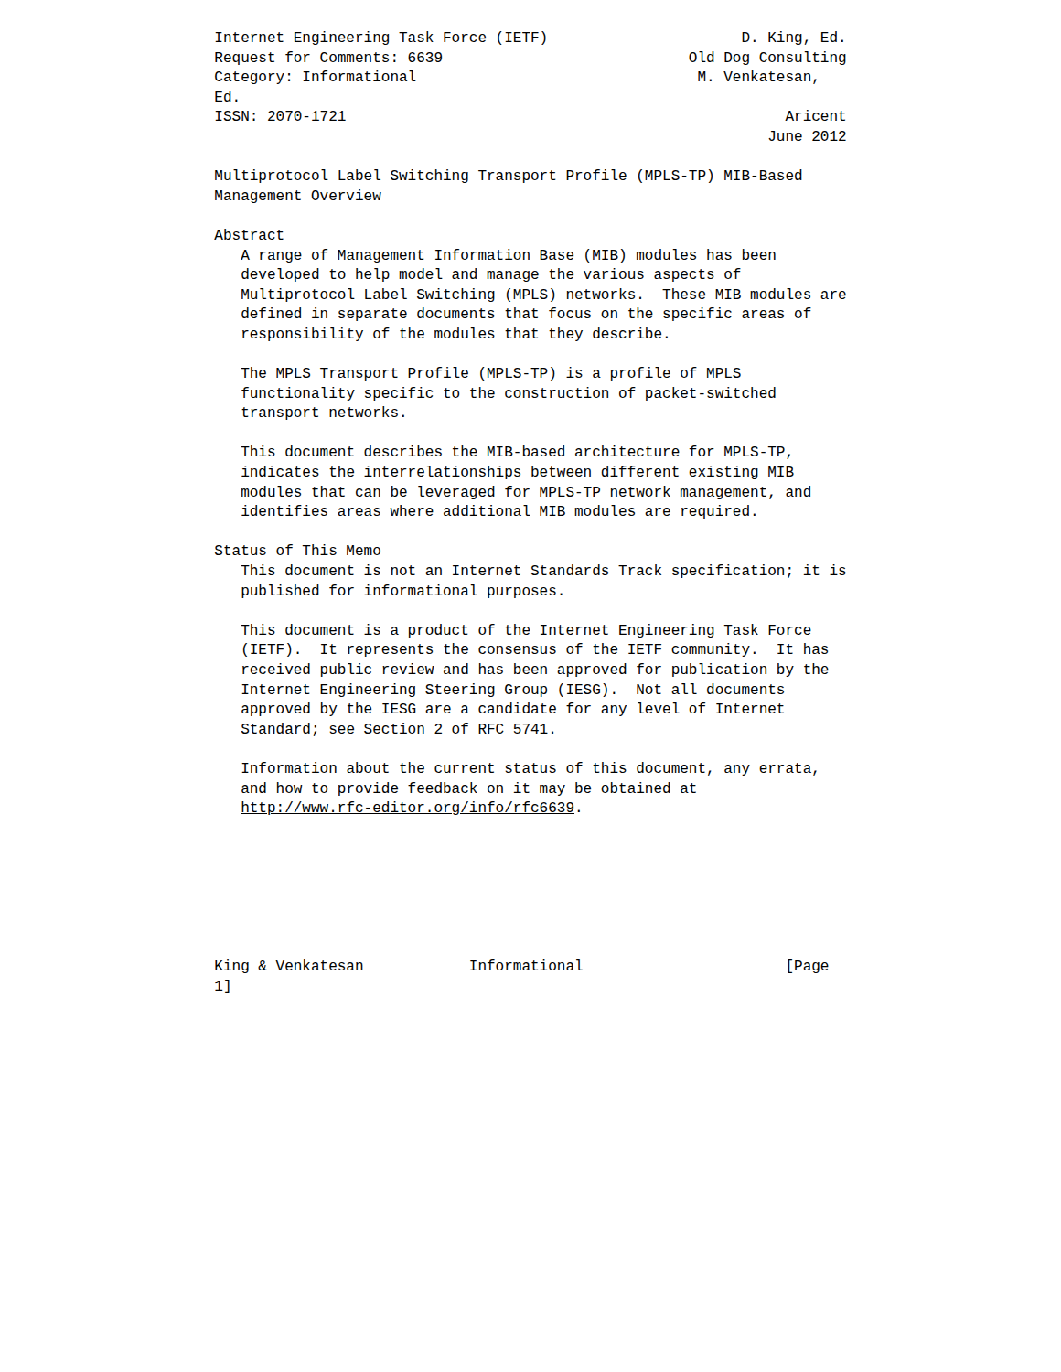Internet Engineering Task Force (IETF)                      D. King, Ed.
Request for Comments: 6639                            Old Dog Consulting
Category: Informational                                M. Venkatesan, Ed.
ISSN: 2070-1721                                                  Aricent
                                                               June 2012
Multiprotocol Label Switching Transport Profile (MPLS-TP) MIB-Based Management Overview
Abstract
   A range of Management Information Base (MIB) modules has been
   developed to help model and manage the various aspects of
   Multiprotocol Label Switching (MPLS) networks.  These MIB modules are
   defined in separate documents that focus on the specific areas of
   responsibility of the modules that they describe.

   The MPLS Transport Profile (MPLS-TP) is a profile of MPLS
   functionality specific to the construction of packet-switched
   transport networks.

   This document describes the MIB-based architecture for MPLS-TP,
   indicates the interrelationships between different existing MIB
   modules that can be leveraged for MPLS-TP network management, and
   identifies areas where additional MIB modules are required.
Status of This Memo
   This document is not an Internet Standards Track specification; it is
   published for informational purposes.

   This document is a product of the Internet Engineering Task Force
   (IETF).  It represents the consensus of the IETF community.  It has
   received public review and has been approved for publication by the
   Internet Engineering Steering Group (IESG).  Not all documents
   approved by the IESG are a candidate for any level of Internet
   Standard; see Section 2 of RFC 5741.

   Information about the current status of this document, any errata,
   and how to provide feedback on it may be obtained at
   http://www.rfc-editor.org/info/rfc6639.
King & Venkatesan            Informational                       [Page 1]